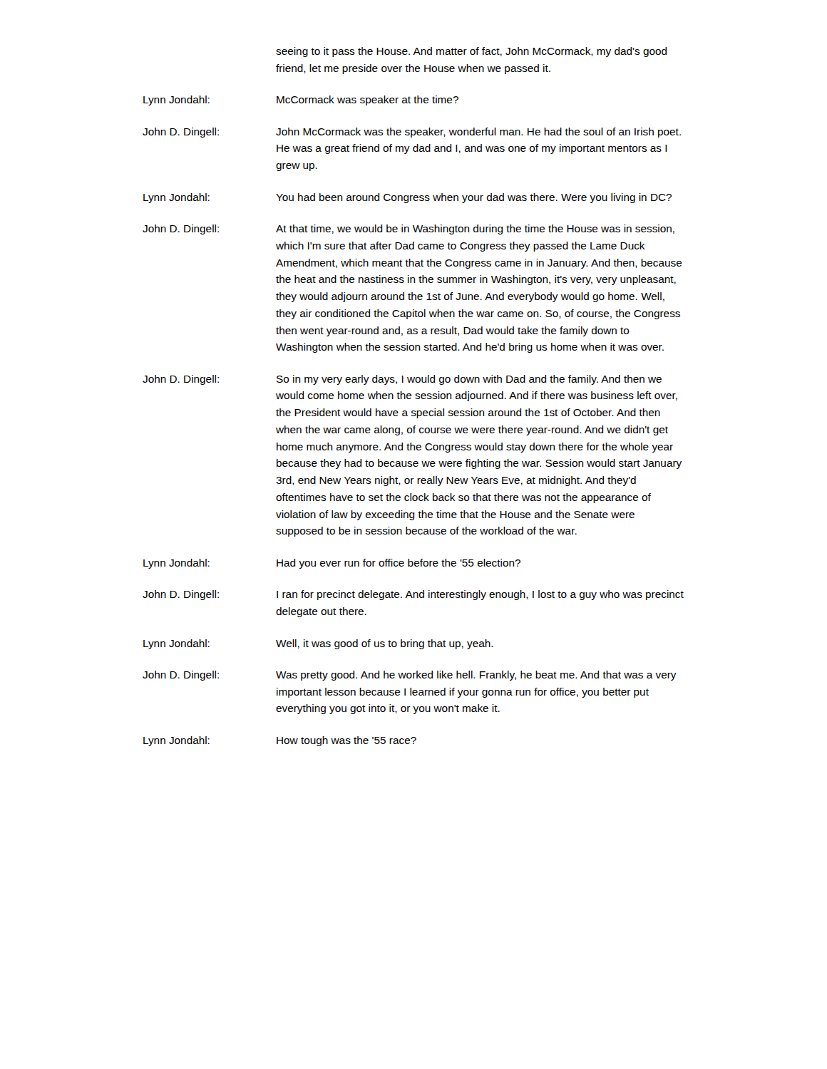seeing to it pass the House. And matter of fact, John McCormack, my dad's good friend, let me preside over the House when we passed it.
Lynn Jondahl:
McCormack was speaker at the time?
John D. Dingell:
John McCormack was the speaker, wonderful man. He had the soul of an Irish poet. He was a great friend of my dad and I, and was one of my important mentors as I grew up.
Lynn Jondahl:
You had been around Congress when your dad was there. Were you living in DC?
John D. Dingell:
At that time, we would be in Washington during the time the House was in session, which I'm sure that after Dad came to Congress they passed the Lame Duck Amendment, which meant that the Congress came in in January. And then, because the heat and the nastiness in the summer in Washington, it's very, very unpleasant, they would adjourn around the 1st of June. And everybody would go home. Well, they air conditioned the Capitol when the war came on. So, of course, the Congress then went year-round and, as a result, Dad would take the family down to Washington when the session started. And he'd bring us home when it was over.
John D. Dingell:
So in my very early days, I would go down with Dad and the family. And then we would come home when the session adjourned. And if there was business left over, the President would have a special session around the 1st of October. And then when the war came along, of course we were there year-round. And we didn't get home much anymore. And the Congress would stay down there for the whole year because they had to because we were fighting the war. Session would start January 3rd, end New Years night, or really New Years Eve, at midnight. And they'd oftentimes have to set the clock back so that there was not the appearance of violation of law by exceeding the time that the House and the Senate were supposed to be in session because of the workload of the war.
Lynn Jondahl:
Had you ever run for office before the '55 election?
John D. Dingell:
I ran for precinct delegate. And interestingly enough, I lost to a guy who was precinct delegate out there.
Lynn Jondahl:
Well, it was good of us to bring that up, yeah.
John D. Dingell:
Was pretty good. And he worked like hell. Frankly, he beat me. And that was a very important lesson because I learned if your gonna run for office, you better put everything you got into it, or you won't make it.
Lynn Jondahl:
How tough was the '55 race?